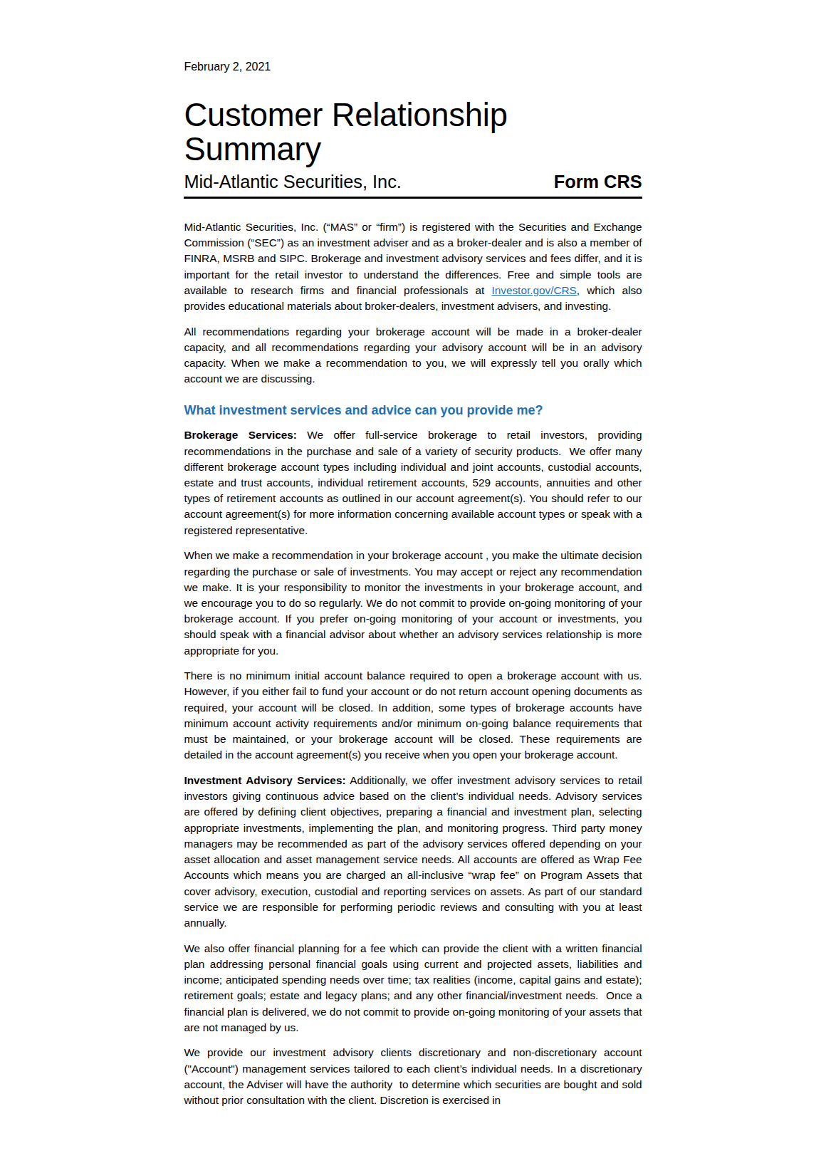February 2, 2021
Customer Relationship Summary
Mid-Atlantic Securities, Inc. Form CRS
Mid-Atlantic Securities, Inc. (“MAS” or “firm”) is registered with the Securities and Exchange Commission (“SEC”) as an investment adviser and as a broker-dealer and is also a member of FINRA, MSRB and SIPC. Brokerage and investment advisory services and fees differ, and it is important for the retail investor to understand the differences. Free and simple tools are available to research firms and financial professionals at Investor.gov/CRS, which also provides educational materials about broker-dealers, investment advisers, and investing.
All recommendations regarding your brokerage account will be made in a broker-dealer capacity, and all recommendations regarding your advisory account will be in an advisory capacity. When we make a recommendation to you, we will expressly tell you orally which account we are discussing.
What investment services and advice can you provide me?
Brokerage Services: We offer full-service brokerage to retail investors, providing recommendations in the purchase and sale of a variety of security products. We offer many different brokerage account types including individual and joint accounts, custodial accounts, estate and trust accounts, individual retirement accounts, 529 accounts, annuities and other types of retirement accounts as outlined in our account agreement(s). You should refer to our account agreement(s) for more information concerning available account types or speak with a registered representative.
When we make a recommendation in your brokerage account , you make the ultimate decision regarding the purchase or sale of investments. You may accept or reject any recommendation we make. It is your responsibility to monitor the investments in your brokerage account, and we encourage you to do so regularly. We do not commit to provide on-going monitoring of your brokerage account. If you prefer on-going monitoring of your account or investments, you should speak with a financial advisor about whether an advisory services relationship is more appropriate for you.
There is no minimum initial account balance required to open a brokerage account with us. However, if you either fail to fund your account or do not return account opening documents as required, your account will be closed. In addition, some types of brokerage accounts have minimum account activity requirements and/or minimum on-going balance requirements that must be maintained, or your brokerage account will be closed. These requirements are detailed in the account agreement(s) you receive when you open your brokerage account.
Investment Advisory Services: Additionally, we offer investment advisory services to retail investors giving continuous advice based on the client’s individual needs. Advisory services are offered by defining client objectives, preparing a financial and investment plan, selecting appropriate investments, implementing the plan, and monitoring progress. Third party money managers may be recommended as part of the advisory services offered depending on your asset allocation and asset management service needs. All accounts are offered as Wrap Fee Accounts which means you are charged an all-inclusive “wrap fee” on Program Assets that cover advisory, execution, custodial and reporting services on assets. As part of our standard service we are responsible for performing periodic reviews and consulting with you at least annually.
We also offer financial planning for a fee which can provide the client with a written financial plan addressing personal financial goals using current and projected assets, liabilities and income; anticipated spending needs over time; tax realities (income, capital gains and estate); retirement goals; estate and legacy plans; and any other financial/investment needs. Once a financial plan is delivered, we do not commit to provide on-going monitoring of your assets that are not managed by us.
We provide our investment advisory clients discretionary and non-discretionary account ("Account") management services tailored to each client’s individual needs. In a discretionary account, the Adviser will have the authority to determine which securities are bought and sold without prior consultation with the client. Discretion is exercised in